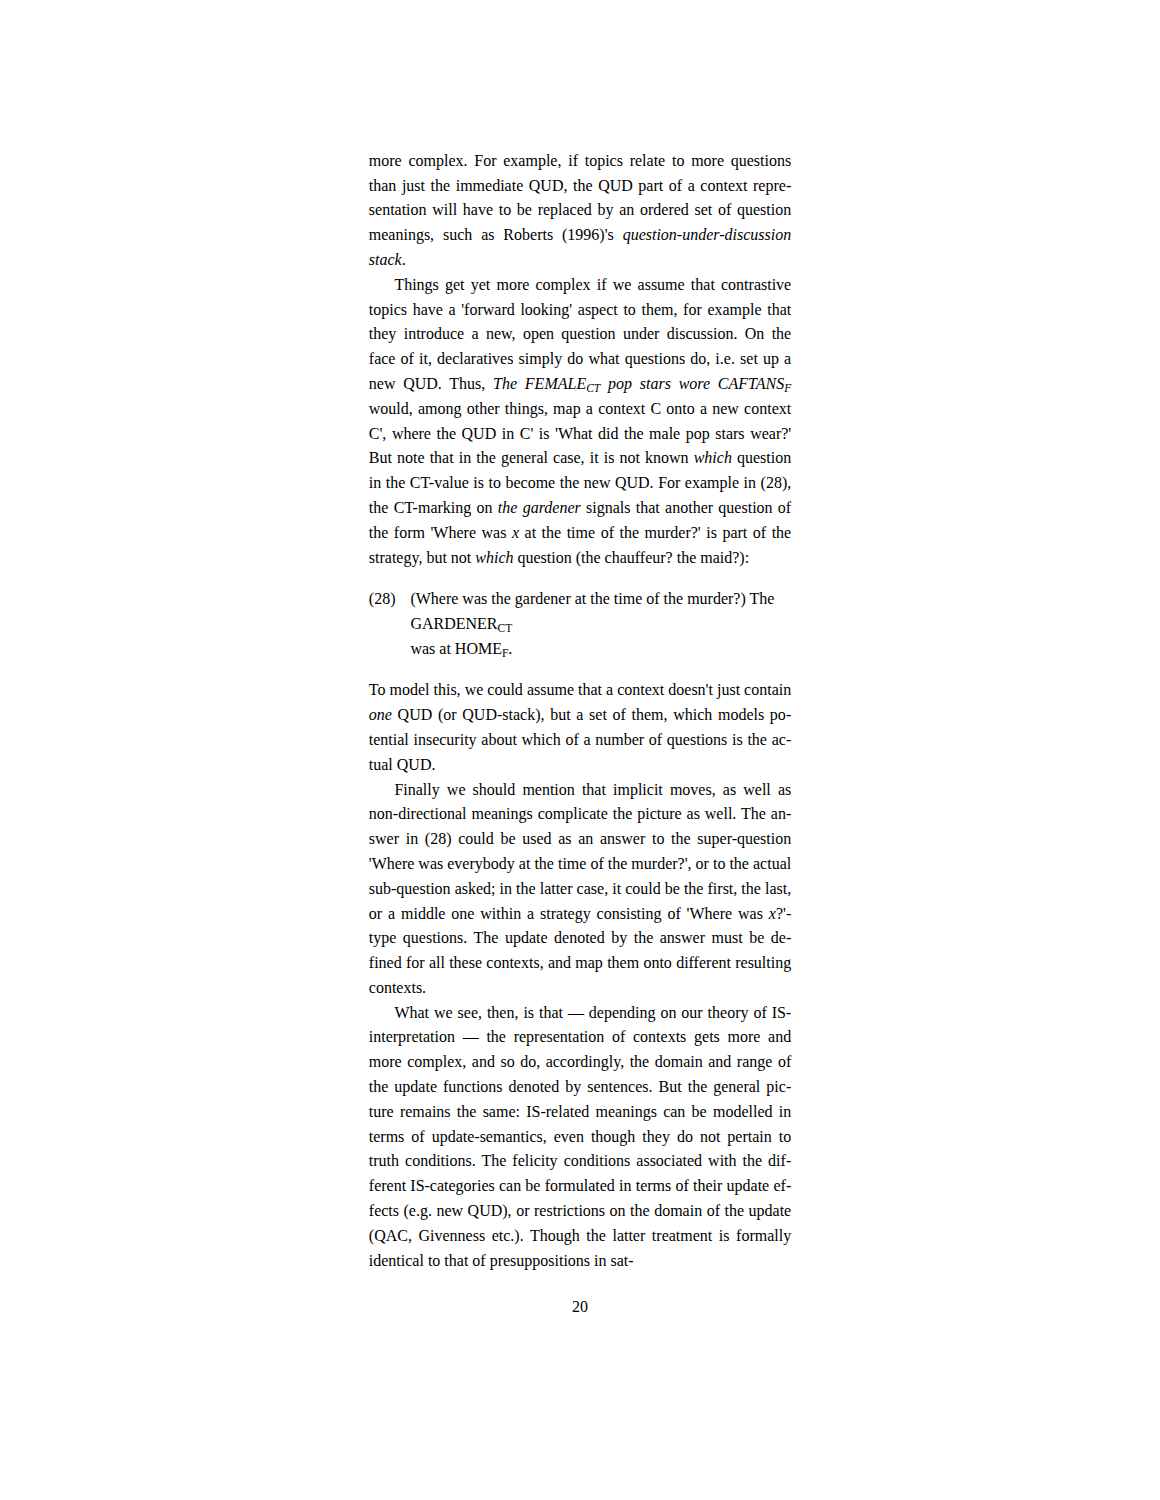more complex. For example, if topics relate to more questions than just the immediate QUD, the QUD part of a context representation will have to be replaced by an ordered set of question meanings, such as Roberts (1996)'s question-under-discussion stack.
Things get yet more complex if we assume that contrastive topics have a 'forward looking' aspect to them, for example that they introduce a new, open question under discussion. On the face of it, declaratives simply do what questions do, i.e. set up a new QUD. Thus, The FEMALECT pop stars wore CAFTANSF would, among other things, map a context C onto a new context C', where the QUD in C' is 'What did the male pop stars wear?' But note that in the general case, it is not known which question in the CT-value is to become the new QUD. For example in (28), the CT-marking on the gardener signals that another question of the form 'Where was x at the time of the murder?' is part of the strategy, but not which question (the chauffeur? the maid?):
(28)
(Where was the gardener at the time of the murder?) The GARDENERCTwas at HOMEF.
To model this, we could assume that a context doesn't just contain one QUD (or QUD-stack), but a set of them, which models potential insecurity about which of a number of questions is the actual QUD.
Finally we should mention that implicit moves, as well as non-directional meanings complicate the picture as well. The answer in (28) could be used as an answer to the super-question 'Where was everybody at the time of the murder?', or to the actual sub-question asked; in the latter case, it could be the first, the last, or a middle one within a strategy consisting of 'Where was x?'-type questions. The update denoted by the answer must be defined for all these contexts, and map them onto different resulting contexts.
What we see, then, is that — depending on our theory of IS-interpretation — the representation of contexts gets more and more complex, and so do, accordingly, the domain and range of the update functions denoted by sentences. But the general picture remains the same: IS-related meanings can be modelled in terms of update-semantics, even though they do not pertain to truth conditions. The felicity conditions associated with the different IS-categories can be formulated in terms of their update effects (e.g. new QUD), or restrictions on the domain of the update (QAC, Givenness etc.). Though the latter treatment is formally identical to that of presuppositions in sat-
20